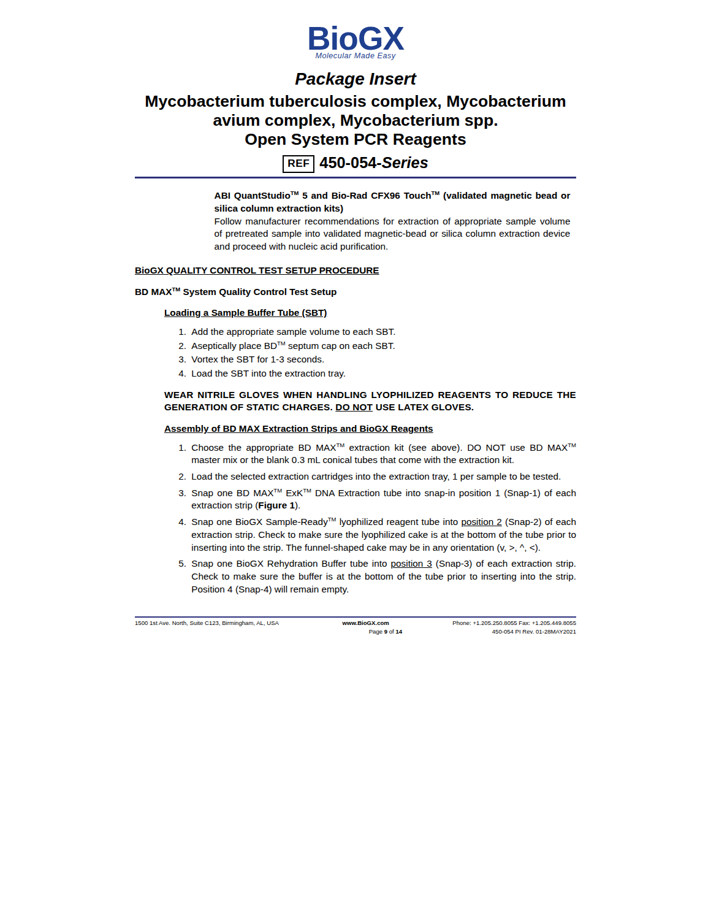Bio GX
Molecular Made Easy
Package Insert
Mycobacterium tuberculosis complex, Mycobacterium avium complex, Mycobacterium spp.
Open System PCR Reagents
REF450-054-Series
ABI QuantStudioTM 5 and Bio-Rad CFX96 TouchTM (validated magnetic bead or silica column extraction kits)
Follow manufacturer recommendations for extraction of appropriate sample volume of pretreated sample into validated magnetic-bead or silica column extraction device and proceed with nucleic acid purification.
BioGX QUALITY CONTROL TEST SETUP PROCEDURE
BD MAXTM System Quality Control Test Setup
Loading a Sample Buffer Tube (SBT)
Add the appropriate sample volume to each SBT.
Aseptically place BDTM septum cap on each SBT.
Vortex the SBT for 1-3 seconds.
Load the SBT into the extraction tray.
WEAR NITRILE GLOVES WHEN HANDLING LYOPHILIZED REAGENTS TO REDUCE THE GENERATION OF STATIC CHARGES. DO NOT USE LATEX GLOVES.
Assembly of BD MAX Extraction Strips and BioGX Reagents
Choose the appropriate BD MAXTM extraction kit (see above). DO NOT use BD MAXTM master mix or the blank 0.3 mL conical tubes that come with the extraction kit.
Load the selected extraction cartridges into the extraction tray, 1 per sample to be tested.
Snap one BD MAXTM ExKTM DNA Extraction tube into snap-in position 1 (Snap-1) of each extraction strip (Figure 1).
Snap one BioGX Sample-ReadyTM lyophilized reagent tube into position 2 (Snap-2) of each extraction strip. Check to make sure the lyophilized cake is at the bottom of the tube prior to inserting into the strip. The funnel-shaped cake may be in any orientation (v, >, ^, <).
Snap one BioGX Rehydration Buffer tube into position 3 (Snap-3) of each extraction strip. Check to make sure the buffer is at the bottom of the tube prior to inserting into the strip. Position 4 (Snap-4) will remain empty.
1500 1st Ave. North, Suite C123, Birmingham, AL, USA
www.BioGX.com
Phone: +1.205.250.8055 Fax: +1.205.449.8055
1500 1st Ave. North, Suite C123, Birmingham, AL, USA
Page 9 of 14
450-054 PI Rev. 01-28MAY2021